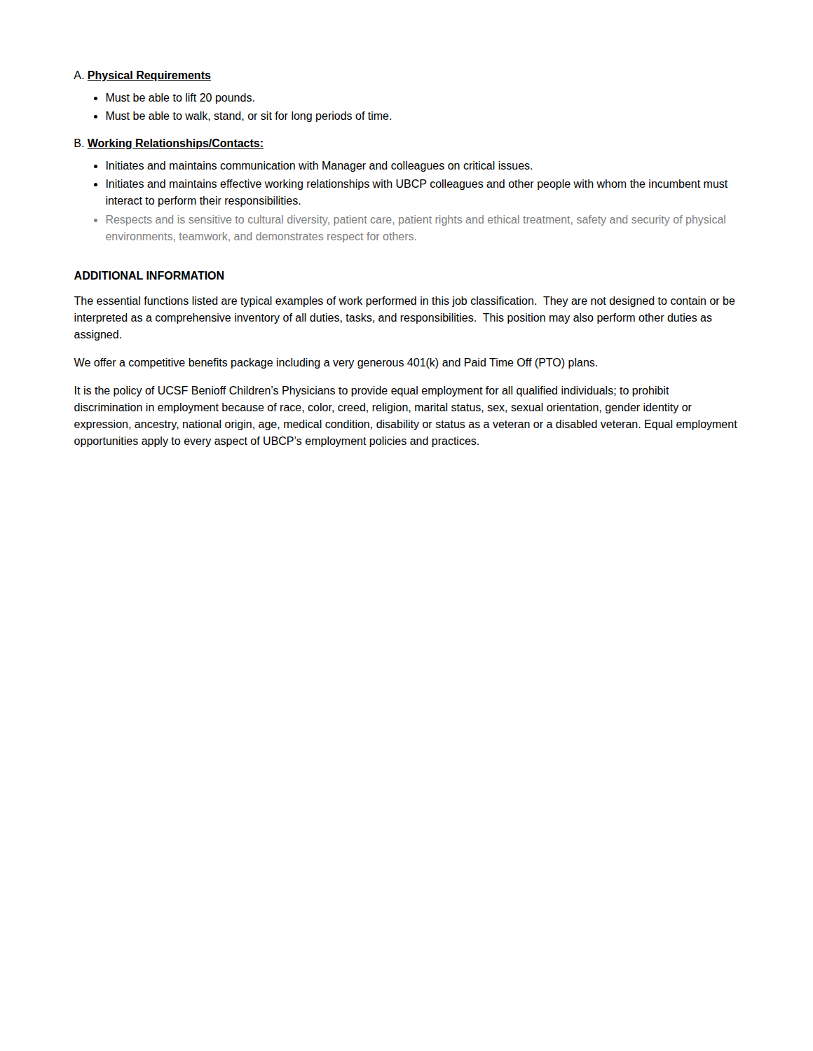Physical Requirements
Must be able to lift 20 pounds.
Must be able to walk, stand, or sit for long periods of time.
Working Relationships/Contacts:
Initiates and maintains communication with Manager and colleagues on critical issues.
Initiates and maintains effective working relationships with UBCP colleagues and other people with whom the incumbent must interact to perform their responsibilities.
Respects and is sensitive to cultural diversity, patient care, patient rights and ethical treatment, safety and security of physical environments, teamwork, and demonstrates respect for others.
ADDITIONAL INFORMATION
The essential functions listed are typical examples of work performed in this job classification. They are not designed to contain or be interpreted as a comprehensive inventory of all duties, tasks, and responsibilities. This position may also perform other duties as assigned.
We offer a competitive benefits package including a very generous 401(k) and Paid Time Off (PTO) plans.
It is the policy of UCSF Benioff Children’s Physicians to provide equal employment for all qualified individuals; to prohibit discrimination in employment because of race, color, creed, religion, marital status, sex, sexual orientation, gender identity or expression, ancestry, national origin, age, medical condition, disability or status as a veteran or a disabled veteran. Equal employment opportunities apply to every aspect of UBCP’s employment policies and practices.